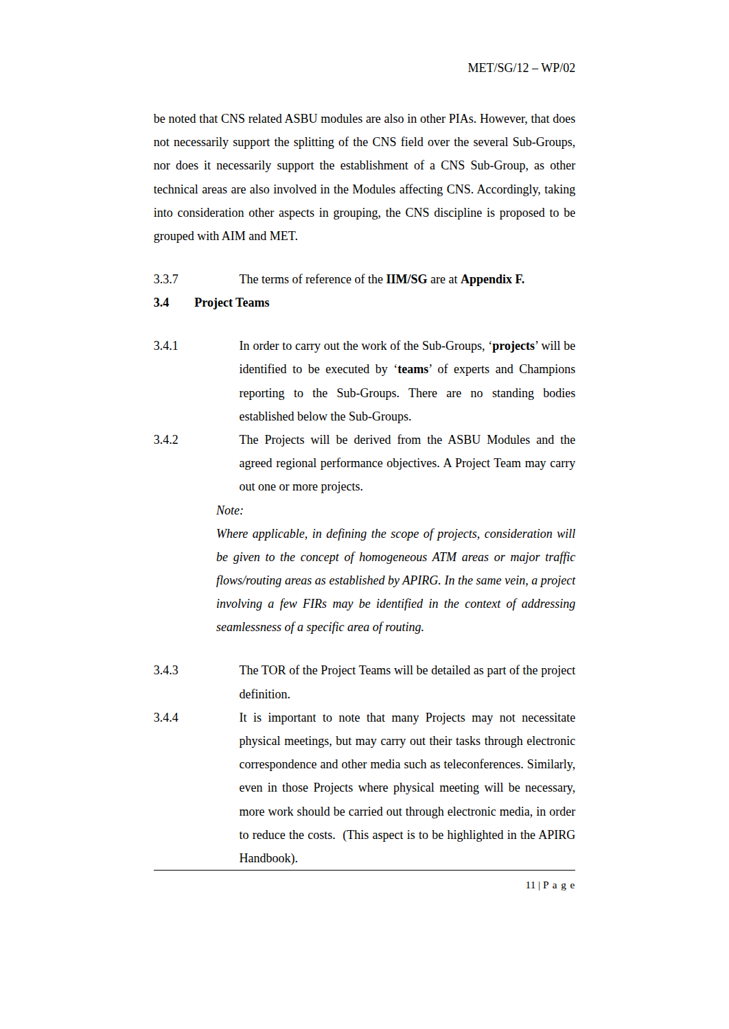MET/SG/12 – WP/02
be noted that CNS related ASBU modules are also in other PIAs. However, that does not necessarily support the splitting of the CNS field over the several Sub-Groups, nor does it necessarily support the establishment of a CNS Sub-Group, as other technical areas are also involved in the Modules affecting CNS. Accordingly, taking into consideration other aspects in grouping, the CNS discipline is proposed to be grouped with AIM and MET.
3.3.7
The terms of reference of the IIM/SG are at Appendix F.
3.4
Project Teams
3.4.1
In order to carry out the work of the Sub-Groups, ‘projects’ will be identified to be executed by ‘teams’ of experts and Champions reporting to the Sub-Groups. There are no standing bodies established below the Sub-Groups.
3.4.2
The Projects will be derived from the ASBU Modules and the agreed regional performance objectives. A Project Team may carry out one or more projects.
Note:
Where applicable, in defining the scope of projects, consideration will be given to the concept of homogeneous ATM areas or major traffic flows/routing areas as established by APIRG. In the same vein, a project involving a few FIRs may be identified in the context of addressing seamlessness of a specific area of routing.
3.4.3
The TOR of the Project Teams will be detailed as part of the project definition.
3.4.4
It is important to note that many Projects may not necessitate physical meetings, but may carry out their tasks through electronic correspondence and other media such as teleconferences. Similarly, even in those Projects where physical meeting will be necessary, more work should be carried out through electronic media, in order to reduce the costs. (This aspect is to be highlighted in the APIRG Handbook).
11 | P a g e